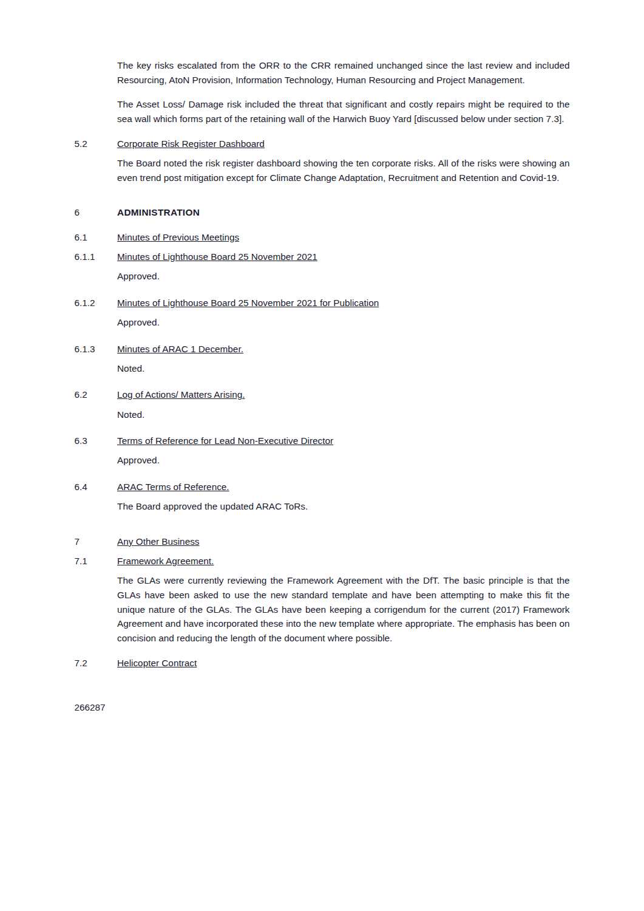The key risks escalated from the ORR to the CRR remained unchanged since the last review and included Resourcing, AtoN Provision, Information Technology, Human Resourcing and Project Management.
The Asset Loss/ Damage risk included the threat that significant and costly repairs might be required to the sea wall which forms part of the retaining wall of the Harwich Buoy Yard [discussed below under section 7.3].
5.2
Corporate Risk Register Dashboard
The Board noted the risk register dashboard showing the ten corporate risks. All of the risks were showing an even trend post mitigation except for Climate Change Adaptation, Recruitment and Retention and Covid-19.
6
ADMINISTRATION
6.1
Minutes of Previous Meetings
6.1.1
Minutes of Lighthouse Board 25 November 2021
Approved.
6.1.2
Minutes of Lighthouse Board 25 November 2021 for Publication
Approved.
6.1.3
Minutes of ARAC 1 December.
Noted.
6.2
Log of Actions/ Matters Arising.
Noted.
6.3
Terms of Reference for Lead Non-Executive Director
Approved.
6.4
ARAC Terms of Reference.
The Board approved the updated ARAC ToRs.
7
Any Other Business
7.1
Framework Agreement.
The GLAs were currently reviewing the Framework Agreement with the DfT. The basic principle is that the GLAs have been asked to use the new standard template and have been attempting to make this fit the unique nature of the GLAs. The GLAs have been keeping a corrigendum for the current (2017) Framework Agreement and have incorporated these into the new template where appropriate. The emphasis has been on concision and reducing the length of the document where possible.
7.2
Helicopter Contract
266287